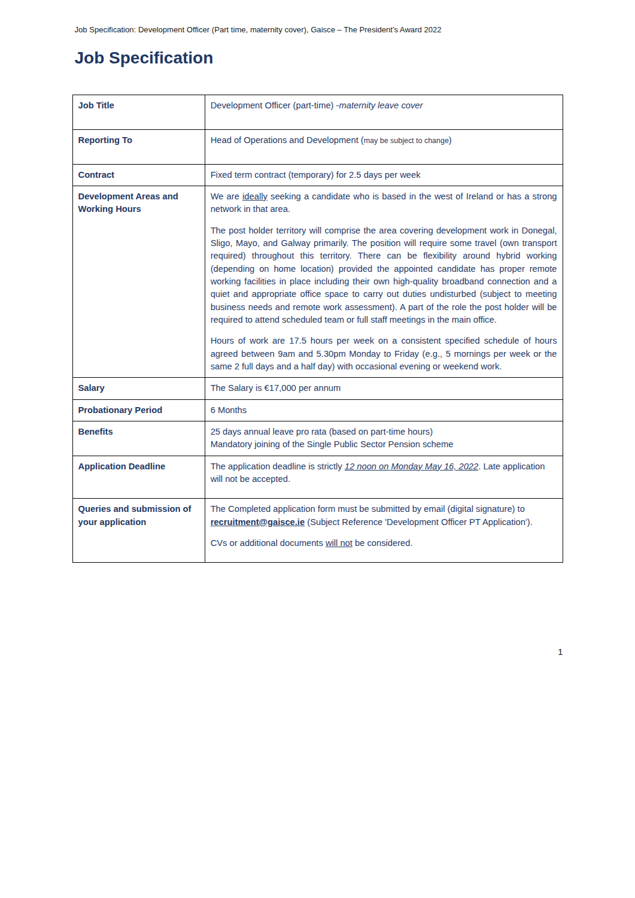Job Specification: Development Officer (Part time, maternity cover), Gaisce – The President's Award 2022
Job Specification
| Job Title | Development Officer (part-time) - maternity leave cover |
| Reporting To | Head of Operations and Development ( may be subject to change ) |
| Contract | Fixed term contract (temporary) for 2.5 days per week |
| Development Areas and Working Hours | We are ideally seeking a candidate who is based in the west of Ireland or has a strong network in that area. The post holder territory will comprise the area covering development work in Donegal, Sligo, Mayo, and Galway primarily. The position will require some travel (own transport required) throughout this territory. There can be flexibility around hybrid working (depending on home location) provided the appointed candidate has proper remote working facilities in place including their own high-quality broadband connection and a quiet and appropriate office space to carry out duties undisturbed (subject to meeting business needs and remote work assessment). A part of the role the post holder will be required to attend scheduled team or full staff meetings in the main office. Hours of work are 17.5 hours per week on a consistent specified schedule of hours agreed between 9am and 5.30pm Monday to Friday (e.g., 5 mornings per week or the same 2 full days and a half day) with occasional evening or weekend work. |
| Salary | The Salary is €17,000 per annum |
| Probationary Period | 6 Months |
| Benefits | 25 days annual leave pro rata (based on part-time hours) Mandatory joining of the Single Public Sector Pension scheme |
| Application Deadline | The application deadline is strictly 12 noon on Monday May 16, 2022 . Late application will not be accepted. |
| Queries and submission of your application | The Completed application form must be submitted by email (digital signature) to recruitment@gaisce.ie (Subject Reference 'Development Officer PT Application'). CVs or additional documents will not be considered. |
1